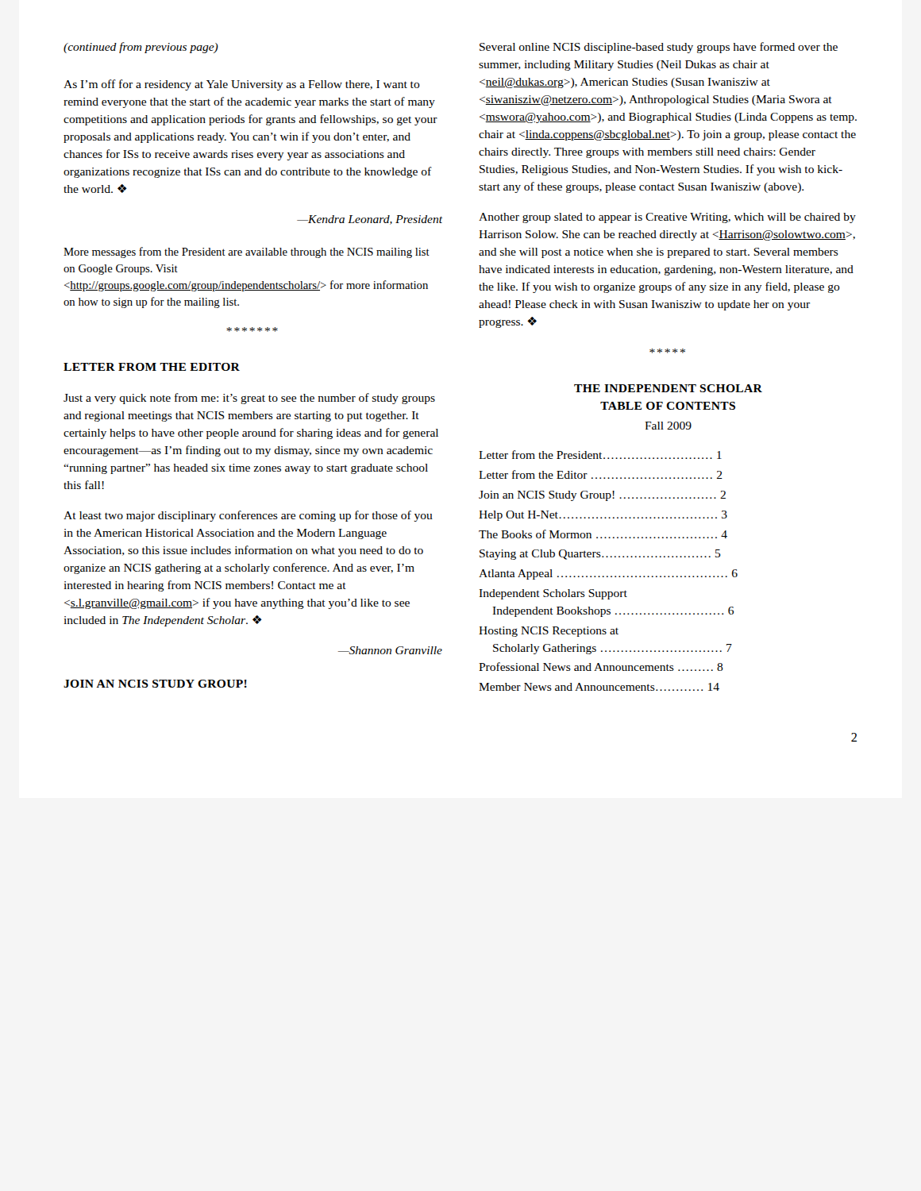(continued from previous page)
As I’m off for a residency at Yale University as a Fellow there, I want to remind everyone that the start of the academic year marks the start of many competitions and application periods for grants and fellowships, so get your proposals and applications ready. You can’t win if you don’t enter, and chances for ISs to receive awards rises every year as associations and organizations recognize that ISs can and do contribute to the knowledge of the world. ❖
—Kendra Leonard, President
More messages from the President are available through the NCIS mailing list on Google Groups. Visit <http://groups.google.com/group/independentscholars/> for more information on how to sign up for the mailing list.
*******
Letter from the Editor
Just a very quick note from me: it’s great to see the number of study groups and regional meetings that NCIS members are starting to put together. It certainly helps to have other people around for sharing ideas and for general encouragement—as I’m finding out to my dismay, since my own academic “running partner” has headed six time zones away to start graduate school this fall!
At least two major disciplinary conferences are coming up for those of you in the American Historical Association and the Modern Language Association, so this issue includes information on what you need to do to organize an NCIS gathering at a scholarly conference. And as ever, I’m interested in hearing from NCIS members! Contact me at <s.l.granville@gmail.com> if you have anything that you’d like to see included in The Independent Scholar. ❖
—Shannon Granville
Join an NCIS Study Group!
Several online NCIS discipline-based study groups have formed over the summer, including Military Studies (Neil Dukas as chair at <neil@dukas.org>), American Studies (Susan Iwanisziw at <siwanisziw@netzero.com>), Anthropological Studies (Maria Swora at <mswora@yahoo.com>), and Biographical Studies (Linda Coppens as temp. chair at <linda.coppens@sbcglobal.net>). To join a group, please contact the chairs directly. Three groups with members still need chairs: Gender Studies, Religious Studies, and Non-Western Studies. If you wish to kick-start any of these groups, please contact Susan Iwanisziw (above).
Another group slated to appear is Creative Writing, which will be chaired by Harrison Solow. She can be reached directly at <Harrison@solowtwo.com>, and she will post a notice when she is prepared to start. Several members have indicated interests in education, gardening, non-Western literature, and the like. If you wish to organize groups of any size in any field, please go ahead! Please check in with Susan Iwanisziw to update her on your progress. ❖
*****
The Independent Scholar Table of Contents
Fall 2009
Letter from the President……………………… 1
Letter from the Editor ………………………… 2
Join an NCIS Study Group! …………………… 2
Help Out H-Net………………………………… 3
The Books of Mormon ………………………… 4
Staying at Club Quarters……………………… 5
Atlanta Appeal …………………………………… 6
Independent Scholars Support
Independent Bookshops ……………………… 6
Hosting NCIS Receptions at
Scholarly Gatherings ………………………… 7
Professional News and Announcements ……… 8
Member News and Announcements………… 14
2